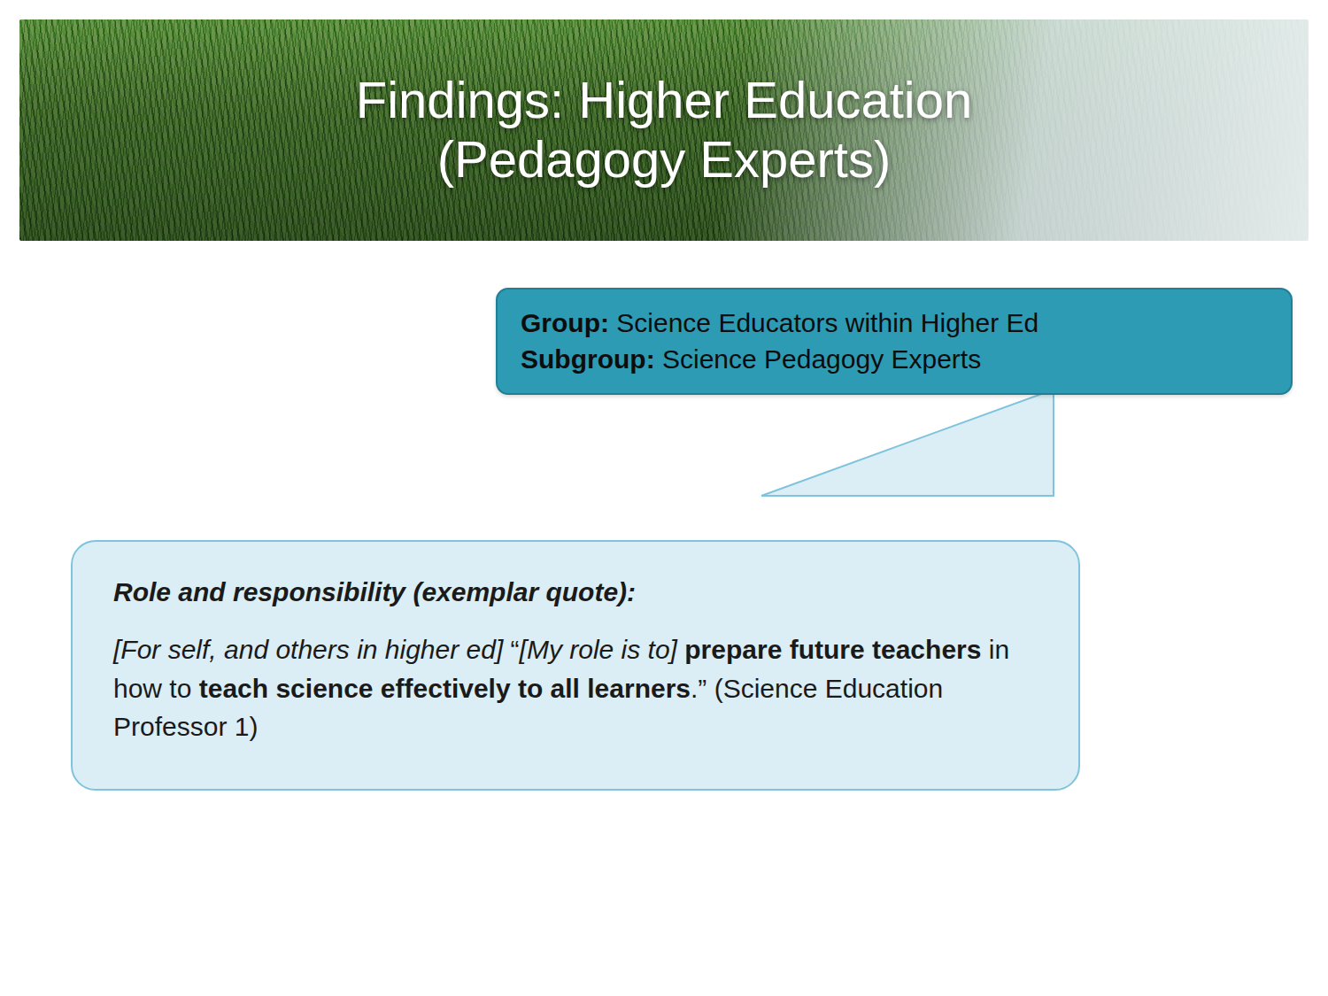Findings: Higher Education(Pedagogy Experts)
Group: Science Educators within Higher Ed
Subgroup: Science Pedagogy Experts
Role and responsibility (exemplar quote):
[For self, and others in higher ed] “[My role is to] prepare future teachers in how to teach science effectively to all learners.” (Science Education Professor 1)